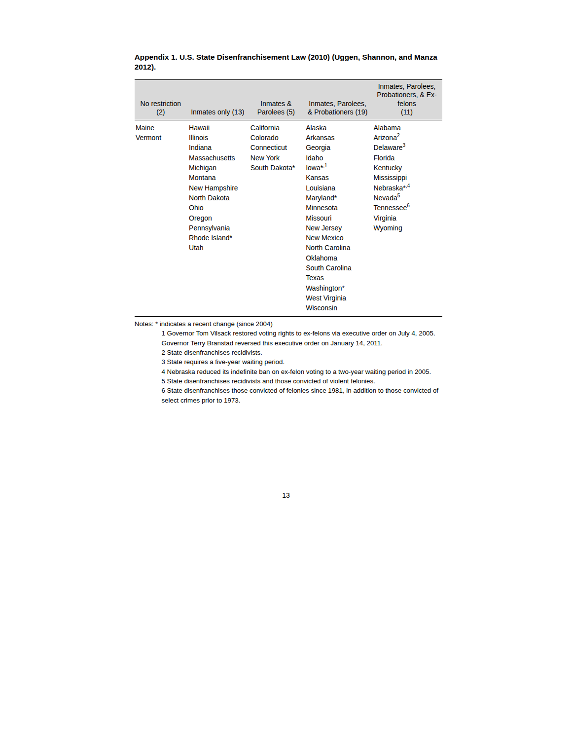Appendix 1. U.S. State Disenfranchisement Law (2010) (Uggen, Shannon, and Manza 2012).
| No restriction (2) | Inmates only (13) | Inmates & Parolees (5) | Inmates, Parolees, & Probationers (19) | Inmates, Parolees, Probationers, & Ex-felons (11) |
| --- | --- | --- | --- | --- |
| Maine Vermont | Hawaii Illinois Indiana Massachusetts Michigan Montana New Hampshire North Dakota Ohio Oregon Pennsylvania Rhode Island* Utah | California Colorado Connecticut New York South Dakota* | Alaska Arkansas Georgia Idaho Iowa* ,1 Kansas Louisiana Maryland* Minnesota Missouri New Jersey New Mexico North Carolina Oklahoma South Carolina Texas Washington* West Virginia Wisconsin | Alabama Arizona 2 Delaware 3 Florida Kentucky Mississippi Nebraska* ,4 Nevada 5 Tennessee 6 Virginia Wyoming |
Notes: * indicates a recent change (since 2004)
1 Governor Tom Vilsack restored voting rights to ex-felons via executive order on July 4, 2005. Governor Terry Branstad reversed this executive order on January 14, 2011.
2 State disenfranchises recidivists.
3 State requires a five-year waiting period.
4 Nebraska reduced its indefinite ban on ex-felon voting to a two-year waiting period in 2005.
5 State disenfranchises recidivists and those convicted of violent felonies.
6 State disenfranchises those convicted of felonies since 1981, in addition to those convicted of select crimes prior to 1973.
13